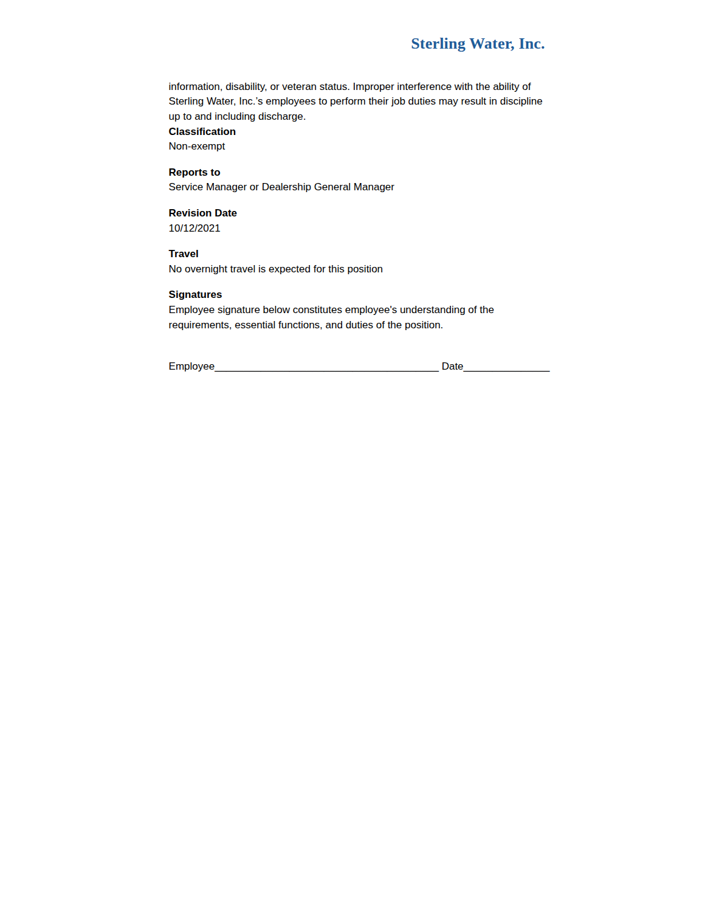Sterling Water, Inc.
information, disability, or veteran status. Improper interference with the ability of Sterling Water, Inc.’s employees to perform their job duties may result in discipline up to and including discharge.
Classification
Non-exempt
Reports to
Service Manager or Dealership General Manager
Revision Date
10/12/2021
Travel
No overnight travel is expected for this position
Signatures
Employee signature below constitutes employee's understanding of the requirements, essential functions, and duties of the position.
Employee_______________________________________ Date_______________